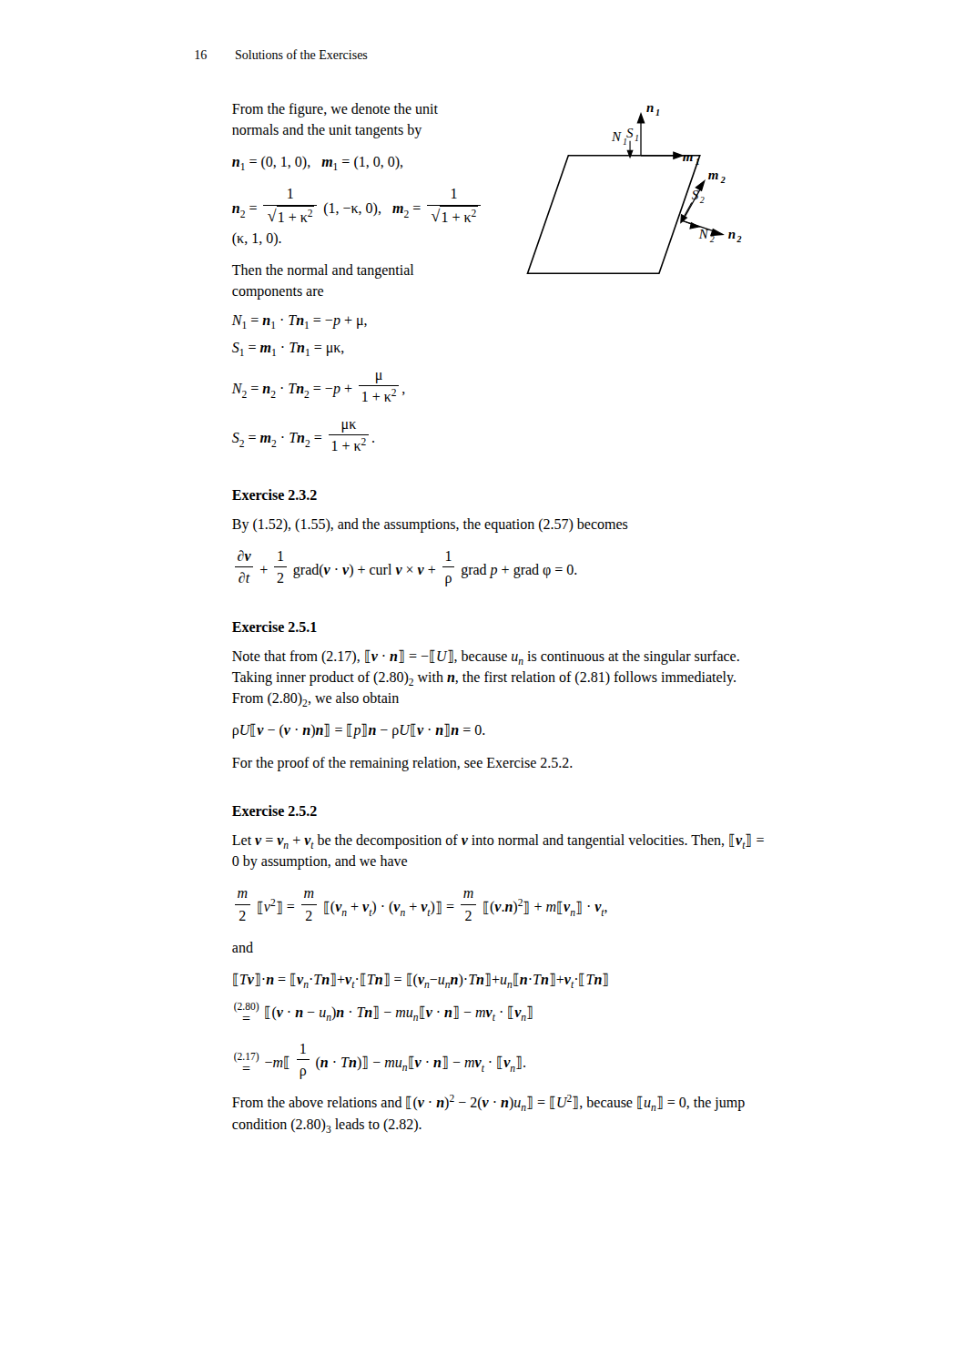16 Solutions of the Exercises
From the figure, we denote the unit normals and the unit tangents by
n1 = (0, 1, 0), m1 = (1, 0, 0),
n2 = 11 + κ2 (1, −κ, 0), m2 = 11 + κ2 (κ, 1, 0).
Then the normal and tangential components are
N1 = n1 · Tn1 = −p + μ,
S1 = m1 · Tn1 = μκ,
N2 = n2 · Tn2 = −p + μ 1 + κ2,
S2 = m2 · Tn2 = μκ 1 + κ2.
n1 m1 m2 n2 N1 S1 S2 N2
Exercise 2.3.2
By (1.52), (1.55), and the assumptions, the equation (2.57) becomes
∂v∂t + 12 grad(v · v) + curl v × v + 1 ρ grad p + grad φ = 0.
Exercise 2.5.1
Note that from (2.17), v · n = − U , because un is continuous at the singular surface. Taking inner product of (2.80)2 with n, the first relation of (2.81) follows immediately. From (2.80)2, we also obtain
ρU v − (v · n)n = p n − ρU v · n n = 0.
For the proof of the remaining relation, see Exercise 2.5.2.
Exercise 2.5.2
Let v = vn + vt be the decomposition of v into normal and tangential velocities. Then, vt = 0 by assumption, and we have
m 2 v2 = m 2 (vn + vt) · (vn + vt) = m 2 (v.n)2 + m vn · vt,
and
Tv ·n = vn·Tn +vt· Tn = (vn−un n)·Tn +un n·Tn +vt· Tn
(2.80)= (v · n − un)n · Tn − mun v · n − mvt · vn
(2.17)= −m 1 ρ (n · Tn) − mun v · n − mvt · vn .
From the above relations and (v · n)2 − 2(v · n)un = U2 , because un = 0, the jump condition (2.80)3 leads to (2.82).